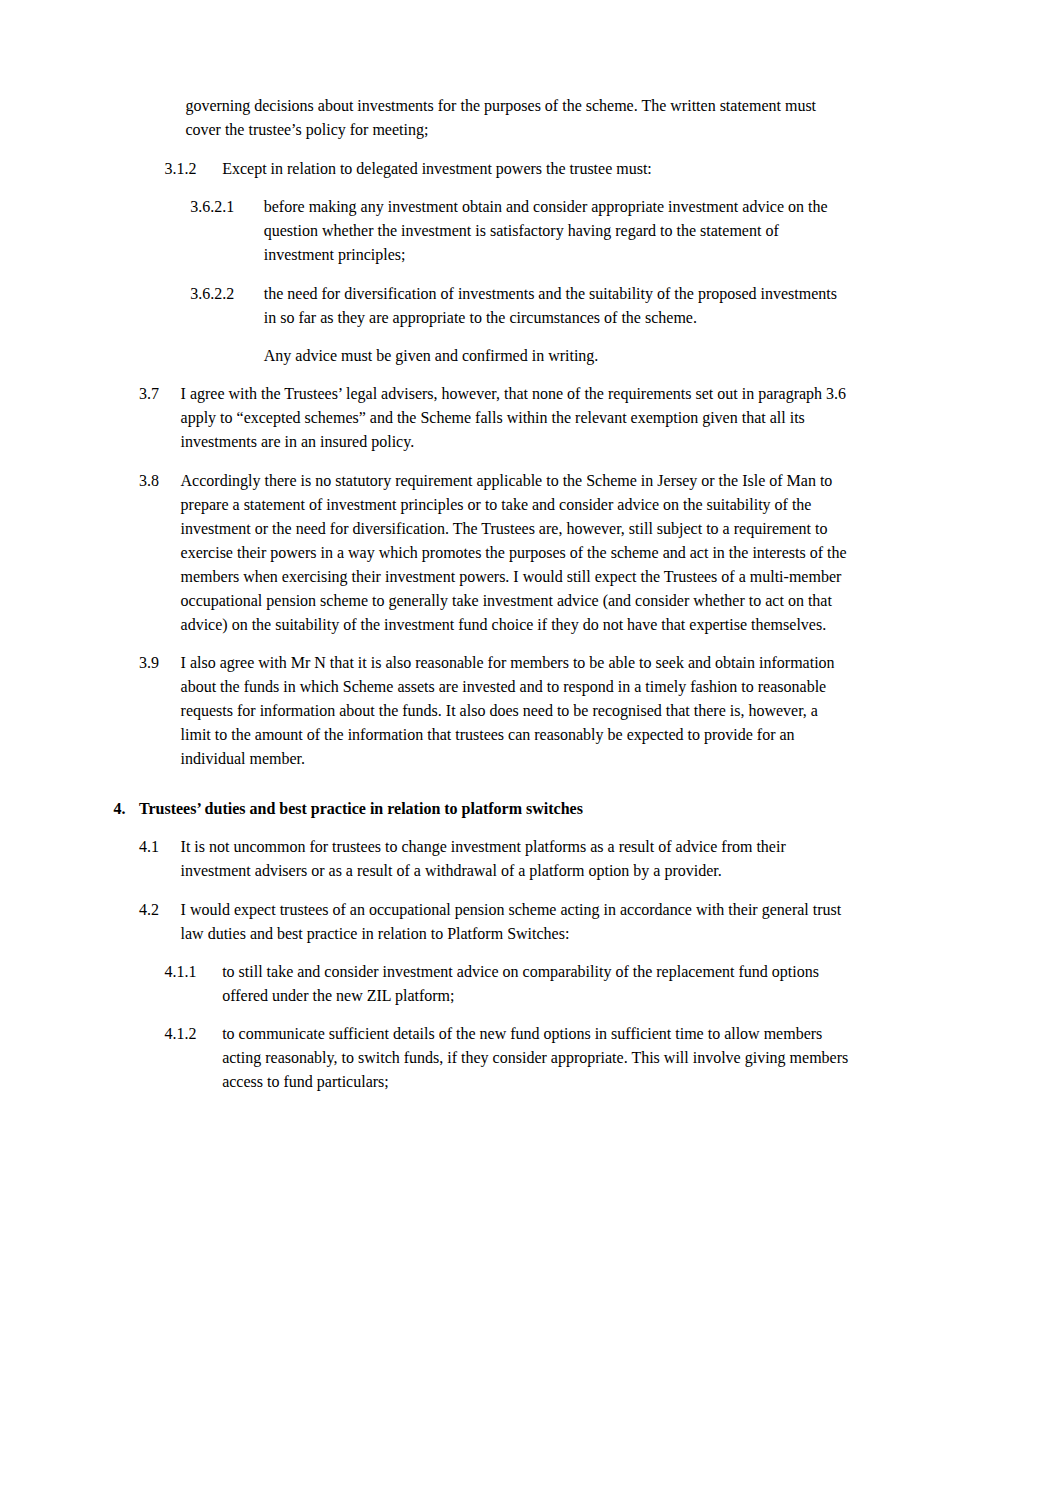governing decisions about investments for the purposes of the scheme. The written statement must cover the trustee’s policy for meeting;
3.1.2 Except in relation to delegated investment powers the trustee must:
3.6.2.1 before making any investment obtain and consider appropriate investment advice on the question whether the investment is satisfactory having regard to the statement of investment principles;
3.6.2.2 the need for diversification of investments and the suitability of the proposed investments in so far as they are appropriate to the circumstances of the scheme.
Any advice must be given and confirmed in writing.
3.7 I agree with the Trustees’ legal advisers, however, that none of the requirements set out in paragraph 3.6 apply to “excepted schemes” and the Scheme falls within the relevant exemption given that all its investments are in an insured policy.
3.8 Accordingly there is no statutory requirement applicable to the Scheme in Jersey or the Isle of Man to prepare a statement of investment principles or to take and consider advice on the suitability of the investment or the need for diversification. The Trustees are, however, still subject to a requirement to exercise their powers in a way which promotes the purposes of the scheme and act in the interests of the members when exercising their investment powers. I would still expect the Trustees of a multi-member occupational pension scheme to generally take investment advice (and consider whether to act on that advice) on the suitability of the investment fund choice if they do not have that expertise themselves.
3.9 I also agree with Mr N that it is also reasonable for members to be able to seek and obtain information about the funds in which Scheme assets are invested and to respond in a timely fashion to reasonable requests for information about the funds. It also does need to be recognised that there is, however, a limit to the amount of the information that trustees can reasonably be expected to provide for an individual member.
4. Trustees’ duties and best practice in relation to platform switches
4.1 It is not uncommon for trustees to change investment platforms as a result of advice from their investment advisers or as a result of a withdrawal of a platform option by a provider.
4.2 I would expect trustees of an occupational pension scheme acting in accordance with their general trust law duties and best practice in relation to Platform Switches:
4.1.1 to still take and consider investment advice on comparability of the replacement fund options offered under the new ZIL platform;
4.1.2 to communicate sufficient details of the new fund options in sufficient time to allow members acting reasonably, to switch funds, if they consider appropriate. This will involve giving members access to fund particulars;